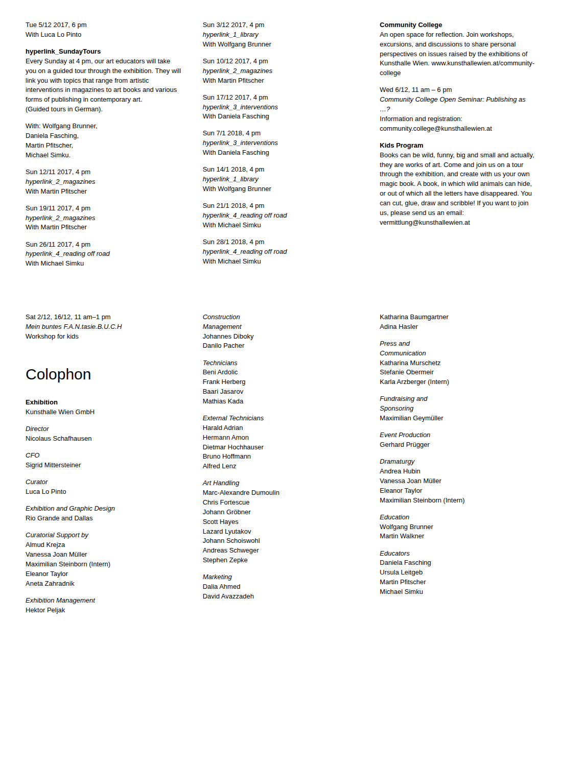Tue 5/12 2017, 6 pm
With Luca Lo Pinto
hyperlink_SundayTours
Every Sunday at 4 pm, our art educators will take you on a guided tour through the exhibition. They will link you with topics that range from artistic interventions in magazines to art books and various forms of publishing in contemporary art.
(Guided tours in German).
With: Wolfgang Brunner,
Daniela Fasching,
Martin Pfitscher,
Michael Simku.
Sun 12/11 2017, 4 pm
hyperlink_2_magazines
With Martin Pfitscher
Sun 19/11 2017, 4 pm
hyperlink_2_magazines
With Martin Pfitscher
Sun 26/11 2017, 4 pm
hyperlink_4_reading off road
With Michael Simku
Sun 3/12 2017, 4 pm
hyperlink_1_library
With Wolfgang Brunner
Sun 10/12 2017, 4 pm
hyperlink_2_magazines
With Martin Pfitscher
Sun 17/12 2017, 4 pm
hyperlink_3_interventions
With Daniela Fasching
Sun 7/1 2018, 4 pm
hyperlink_3_interventions
With Daniela Fasching
Sun 14/1 2018, 4 pm
hyperlink_1_library
With Wolfgang Brunner
Sun 21/1 2018, 4 pm
hyperlink_4_reading off road
With Michael Simku
Sun 28/1 2018, 4 pm
hyperlink_4_reading off road
With Michael Simku
Community College
An open space for reflection. Join workshops, excursions, and discussions to share personal perspectives on issues raised by the exhibitions of Kunsthalle Wien. www.kunsthallewien.at/community-college
Wed 6/12, 11 am – 6 pm
Community College Open Seminar: Publishing as …?
Information and registration: community.college@kunsthallewien.at
Kids Program
Books can be wild, funny, big and small and actually, they are works of art. Come and join us on a tour through the exhibition, and create with us your own magic book. A book, in which wild animals can hide, or out of which all the letters have disappeared. You can cut, glue, draw and scribble! If you want to join us, please send us an email: vermittlung@kunsthallewien.at
Sat 2/12, 16/12, 11 am–1 pm
Mein buntes F.A.N.tasie.B.U.C.H
Workshop for kids
Colophon
Exhibition
Kunsthalle Wien GmbH
Director
Nicolaus Schafhausen
CFO
Sigrid Mittersteiner
Curator
Luca Lo Pinto
Exhibition and Graphic Design
Rio Grande and Dallas
Curatorial Support by
Almud Krejza
Vanessa Joan Müller
Maximilian Steinborn (Intern)
Eleanor Taylor
Aneta Zahradnik
Exhibition Management
Hektor Peljak
Construction
Management
Johannes Diboky
Danilo Pacher
Technicians
Beni Ardolic
Frank Herberg
Baari Jasarov
Mathias Kada
External Technicians
Harald Adrian
Hermann Amon
Dietmar Hochhauser
Bruno Hoffmann
Alfred Lenz
Art Handling
Marc-Alexandre Dumoulin
Chris Fortescue
Johann Gröbner
Scott Hayes
Lazard Lyutakov
Johann Schoiswohl
Andreas Schweger
Stephen Zepke
Marketing
Dalia Ahmed
David Avazzadeh
Katharina Baumgartner
Adina Hasler
Press and
Communication
Katharina Murschetz
Stefanie Obermeir
Karla Arzberger (Intern)
Fundraising and
Sponsoring
Maximilian Geymüller
Event Production
Gerhard Prügger
Dramaturgy
Andrea Hubin
Vanessa Joan Müller
Eleanor Taylor
Maximilian Steinborn (Intern)
Education
Wolfgang Brunner
Martin Walkner
Educators
Daniela Fasching
Ursula Leitgeb
Martin Pfitscher
Michael Simku